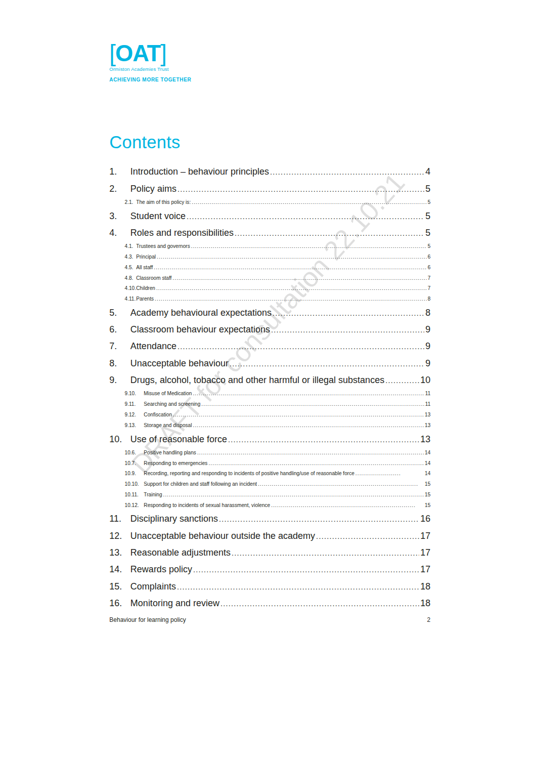DRAFT for consultation 22.10.21
[OAT]
Ormiston Academies Trust
ACHIEVING MORE TOGETHER
Contents
1. Introduction – behaviour principles ........................................................................................... 4
2. Policy aims ................................................................................................................. 5
2.1. The aim of this policy is: ................................................................................................................................................. 5
3. Student voice ............................................................................................................. 5
4. Roles and responsibilities ....................................................................................... 5
4.1. Trustees and governors .................................................................................................................................................. 5
4.3. Principal ................................................................................................................................................................. 6
4.5. All staff ................................................................................................................................................................... 6
4.8. Classroom staff ................................................................................................................................................. 7
4.10. Children ................................................................................................................................................................. 7
4.11. Parents ................................................................................................................................................................... 8
5. Academy behavioural expectations ................................................................. 8
6. Classroom behaviour expectations ................................................................... 9
7. Attendance ................................................................................................................. 9
8. Unacceptable behaviour ......................................................................................... 9
9. Drugs, alcohol, tobacco and other harmful or illegal substances ................................ 10
9.10. Misuse of Medication ..................................................................................................................................... 11
9.11. Searching and screening ............................................................................................................................... 11
9.12. Confiscation ............................................................................................................................................. 13
9.13. Storage and disposal ..................................................................................................................................... 13
10. Use of reasonable force ............................................................................................. 13
10.6. Positive handling plans ................................................................................................................................... 14
10.7. Responding to emergencies ......................................................................................................................... 14
10.9. Recording, reporting and responding to incidents of positive handling/use of reasonable force ....................... 14
10.10. Support for children and staff following an incident ................................................................................. 15
10.11. Training ............................................................................................................................................................. 15
10.12. Responding to incidents of sexual harassment, violence ......................................................................... 15
11. Disciplinary sanctions ............................................................................................... 16
12. Unacceptable behaviour outside the academy ........................................................... 17
13. Reasonable adjustments ......................................................................................... 17
14. Rewards policy ......................................................................................................... 17
15. Complaints ................................................................................................................. 18
16. Monitoring and review ............................................................................................... 18
Behaviour for learning policy 2